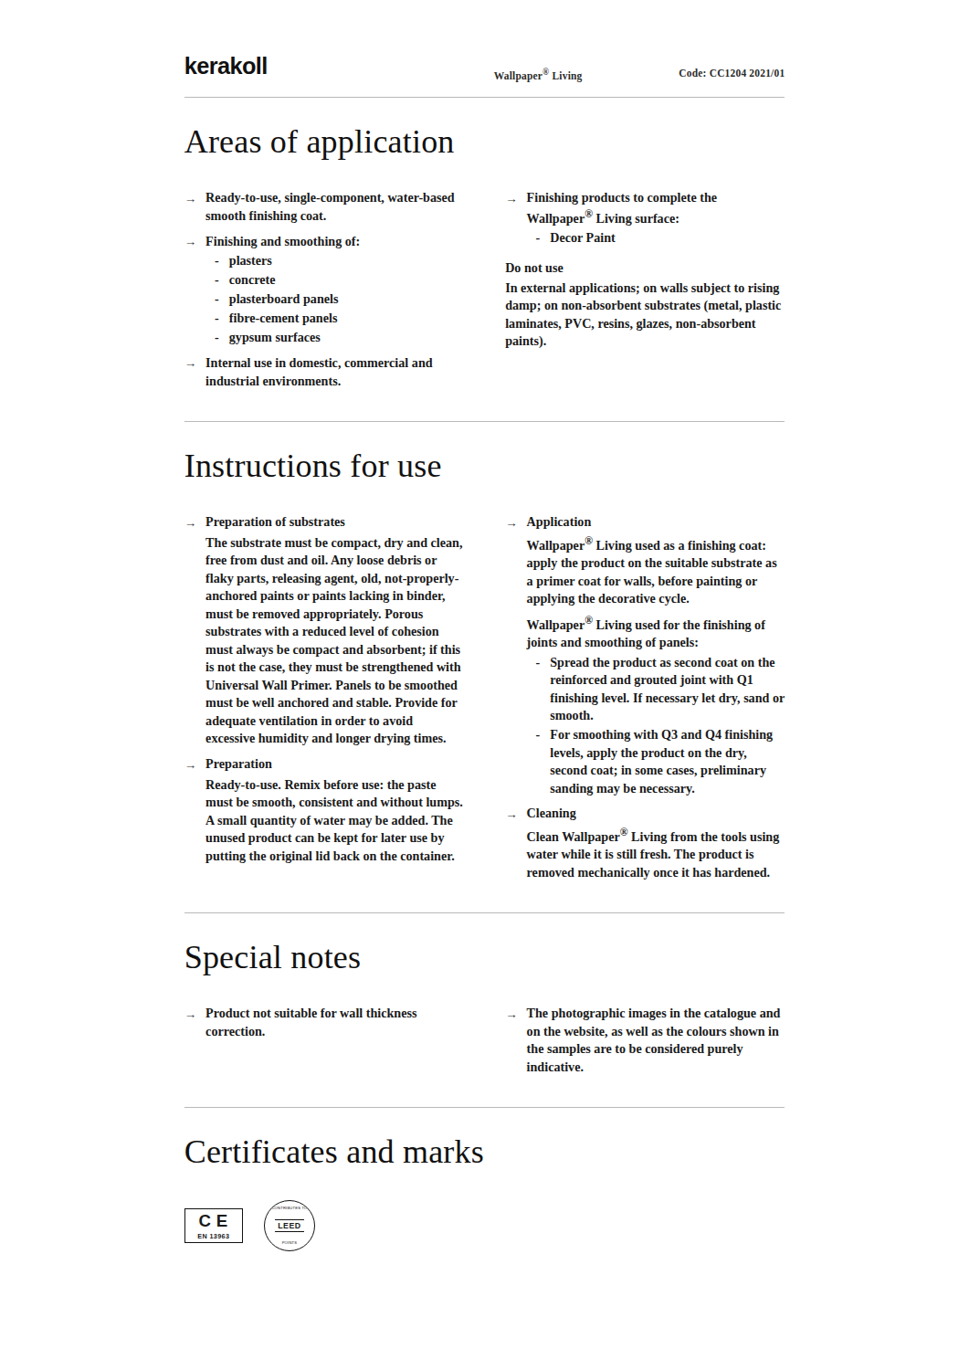kerakoll
Wallpaper® Living Code: CC1204 2021/01
Areas of application
Ready-to-use, single-component, water-based smooth finishing coat.
Finishing and smoothing of:
plasters
concrete
plasterboard panels
fibre-cement panels
gypsum surfaces
Internal use in domestic, commercial and industrial environments.
Finishing products to complete the Wallpaper® Living surface:
Decor Paint
Do not use
In external applications; on walls subject to rising damp; on non-absorbent substrates (metal, plastic laminates, PVC, resins, glazes, non-absorbent paints).
Instructions for use
Preparation of substrates
The substrate must be compact, dry and clean, free from dust and oil. Any loose debris or flaky parts, releasing agent, old, not-properly-anchored paints or paints lacking in binder, must be removed appropriately. Porous substrates with a reduced level of cohesion must always be compact and absorbent; if this is not the case, they must be strengthened with Universal Wall Primer. Panels to be smoothed must be well anchored and stable. Provide for adequate ventilation in order to avoid excessive humidity and longer drying times.
Preparation
Ready-to-use. Remix before use: the paste must be smooth, consistent and without lumps. A small quantity of water may be added. The unused product can be kept for later use by putting the original lid back on the container.
Application
Wallpaper® Living used as a finishing coat: apply the product on the suitable substrate as a primer coat for walls, before painting or applying the decorative cycle.
Wallpaper® Living used for the finishing of joints and smoothing of panels:
Spread the product as second coat on the reinforced and grouted joint with Q1 finishing level. If necessary let dry, sand or smooth.
For smoothing with Q3 and Q4 finishing levels, apply the product on the dry, second coat; in some cases, preliminary sanding may be necessary.
Cleaning
Clean Wallpaper® Living from the tools using water while it is still fresh. The product is removed mechanically once it has hardened.
Special notes
Product not suitable for wall thickness correction.
The photographic images in the catalogue and on the website, as well as the colours shown in the samples are to be considered purely indicative.
Certificates and marks
C E
EN 13963
CONTRIBUTES TO
LEED
POINTS